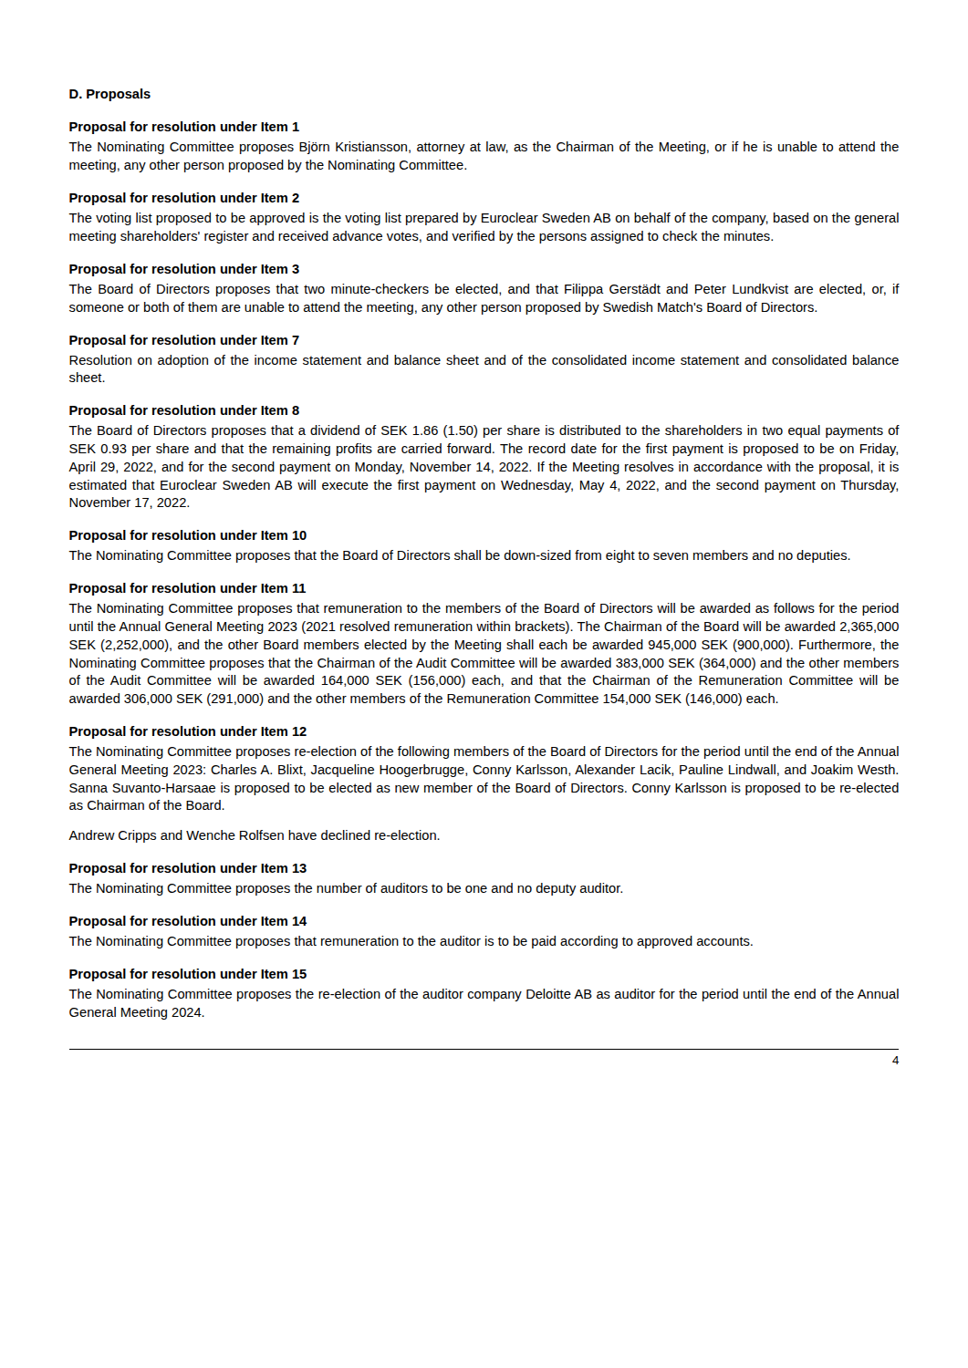D. Proposals
Proposal for resolution under Item 1
The Nominating Committee proposes Björn Kristiansson, attorney at law, as the Chairman of the Meeting, or if he is unable to attend the meeting, any other person proposed by the Nominating Committee.
Proposal for resolution under Item 2
The voting list proposed to be approved is the voting list prepared by Euroclear Sweden AB on behalf of the company, based on the general meeting shareholders' register and received advance votes, and verified by the persons assigned to check the minutes.
Proposal for resolution under Item 3
The Board of Directors proposes that two minute-checkers be elected, and that Filippa Gerstädt and Peter Lundkvist are elected, or, if someone or both of them are unable to attend the meeting, any other person proposed by Swedish Match's Board of Directors.
Proposal for resolution under Item 7
Resolution on adoption of the income statement and balance sheet and of the consolidated income statement and consolidated balance sheet.
Proposal for resolution under Item 8
The Board of Directors proposes that a dividend of SEK 1.86 (1.50) per share is distributed to the shareholders in two equal payments of SEK 0.93 per share and that the remaining profits are carried forward. The record date for the first payment is proposed to be on Friday, April 29, 2022, and for the second payment on Monday, November 14, 2022. If the Meeting resolves in accordance with the proposal, it is estimated that Euroclear Sweden AB will execute the first payment on Wednesday, May 4, 2022, and the second payment on Thursday, November 17, 2022.
Proposal for resolution under Item 10
The Nominating Committee proposes that the Board of Directors shall be down-sized from eight to seven members and no deputies.
Proposal for resolution under Item 11
The Nominating Committee proposes that remuneration to the members of the Board of Directors will be awarded as follows for the period until the Annual General Meeting 2023 (2021 resolved remuneration within brackets). The Chairman of the Board will be awarded 2,365,000 SEK (2,252,000), and the other Board members elected by the Meeting shall each be awarded 945,000 SEK (900,000). Furthermore, the Nominating Committee proposes that the Chairman of the Audit Committee will be awarded 383,000 SEK (364,000) and the other members of the Audit Committee will be awarded 164,000 SEK (156,000) each, and that the Chairman of the Remuneration Committee will be awarded 306,000 SEK (291,000) and the other members of the Remuneration Committee 154,000 SEK (146,000) each.
Proposal for resolution under Item 12
The Nominating Committee proposes re-election of the following members of the Board of Directors for the period until the end of the Annual General Meeting 2023: Charles A. Blixt, Jacqueline Hoogerbrugge, Conny Karlsson, Alexander Lacik, Pauline Lindwall, and Joakim Westh. Sanna Suvanto-Harsaae is proposed to be elected as new member of the Board of Directors. Conny Karlsson is proposed to be re-elected as Chairman of the Board.
Andrew Cripps and Wenche Rolfsen have declined re-election.
Proposal for resolution under Item 13
The Nominating Committee proposes the number of auditors to be one and no deputy auditor.
Proposal for resolution under Item 14
The Nominating Committee proposes that remuneration to the auditor is to be paid according to approved accounts.
Proposal for resolution under Item 15
The Nominating Committee proposes the re-election of the auditor company Deloitte AB as auditor for the period until the end of the Annual General Meeting 2024.
4